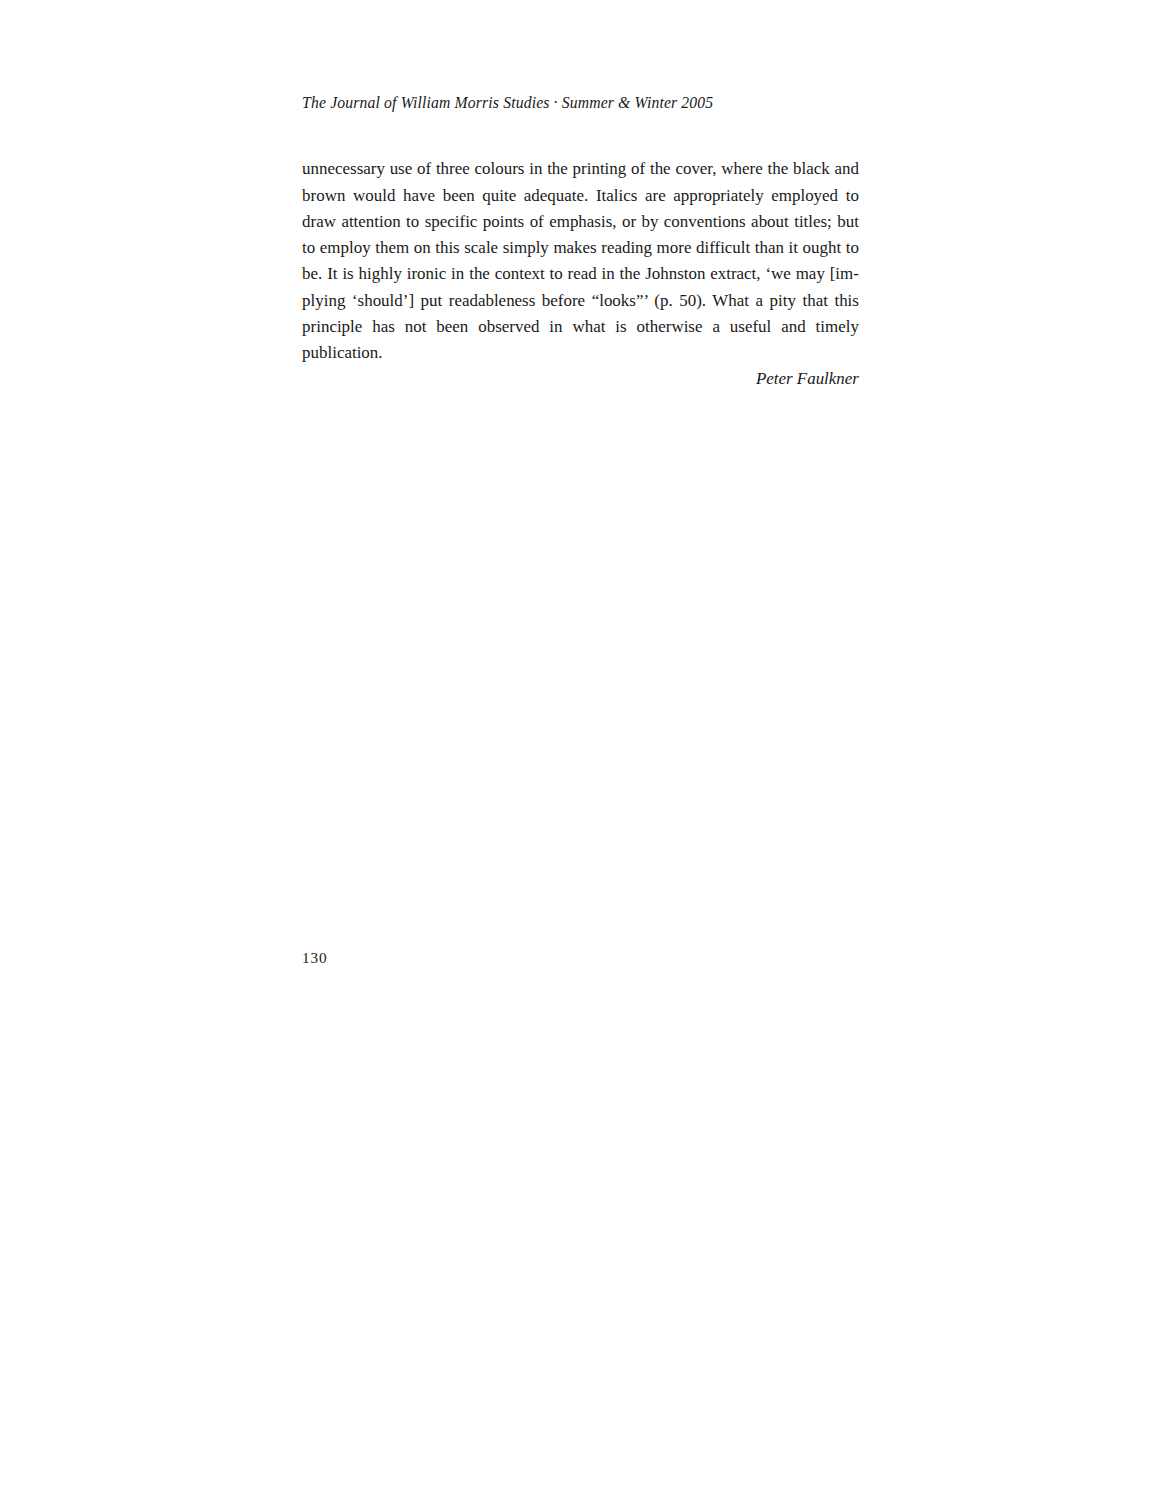The Journal of William Morris Studies · Summer & Winter 2005
unnecessary use of three colours in the printing of the cover, where the black and brown would have been quite adequate. Italics are appropriately employed to draw attention to specific points of emphasis, or by conventions about titles; but to employ them on this scale simply makes reading more difficult than it ought to be. It is highly ironic in the context to read in the Johnston extract, ‘we may [implying ‘should’] put readableness before “looks”’ (p. 50). What a pity that this principle has not been observed in what is otherwise a useful and timely publication.
Peter Faulkner
130